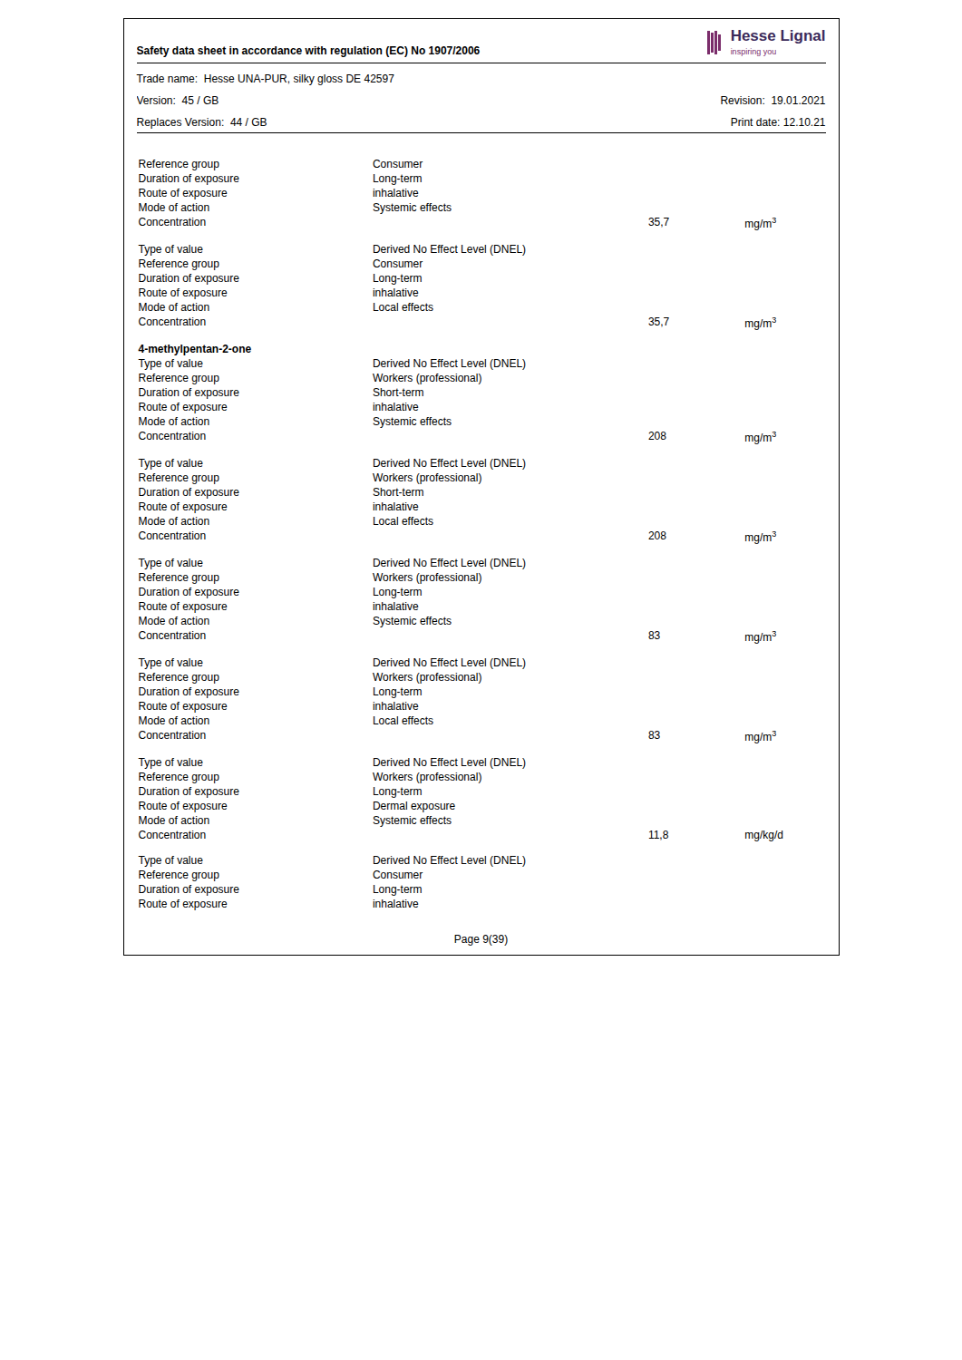Safety data sheet in accordance with regulation (EC) No 1907/2006
Hesse Lignal
inspiring you
Trade name: Hesse UNA-PUR, silky gloss DE 42597
Version: 45 / GB
Revision: 19.01.2021
Replaces Version: 44 / GB
Print date: 12.10.21
| Reference group | Consumer | | |
| Duration of exposure | Long-term | | |
| Route of exposure | inhalative | | |
| Mode of action | Systemic effects | | |
| Concentration | | 35,7 | mg/m 3 |
| Type of value | Derived No Effect Level (DNEL) | | |
| Reference group | Consumer | | |
| Duration of exposure | Long-term | | |
| Route of exposure | inhalative | | |
| Mode of action | Local effects | | |
| Concentration | | 35,7 | mg/m 3 |
| 4-methylpentan-2-one |
| Type of value | Derived No Effect Level (DNEL) | | |
| Reference group | Workers (professional) | | |
| Duration of exposure | Short-term | | |
| Route of exposure | inhalative | | |
| Mode of action | Systemic effects | | |
| Concentration | | 208 | mg/m 3 |
| Type of value | Derived No Effect Level (DNEL) | | |
| Reference group | Workers (professional) | | |
| Duration of exposure | Short-term | | |
| Route of exposure | inhalative | | |
| Mode of action | Local effects | | |
| Concentration | | 208 | mg/m 3 |
| Type of value | Derived No Effect Level (DNEL) | | |
| Reference group | Workers (professional) | | |
| Duration of exposure | Long-term | | |
| Route of exposure | inhalative | | |
| Mode of action | Systemic effects | | |
| Concentration | | 83 | mg/m 3 |
| Type of value | Derived No Effect Level (DNEL) | | |
| Reference group | Workers (professional) | | |
| Duration of exposure | Long-term | | |
| Route of exposure | inhalative | | |
| Mode of action | Local effects | | |
| Concentration | | 83 | mg/m 3 |
| Type of value | Derived No Effect Level (DNEL) | | |
| Reference group | Workers (professional) | | |
| Duration of exposure | Long-term | | |
| Route of exposure | Dermal exposure | | |
| Mode of action | Systemic effects | | |
| Concentration | | 11,8 | mg/kg/d |
| Type of value | Derived No Effect Level (DNEL) | | |
| Reference group | Consumer | | |
| Duration of exposure | Long-term | | |
| Route of exposure | inhalative | | |
Page 9(39)